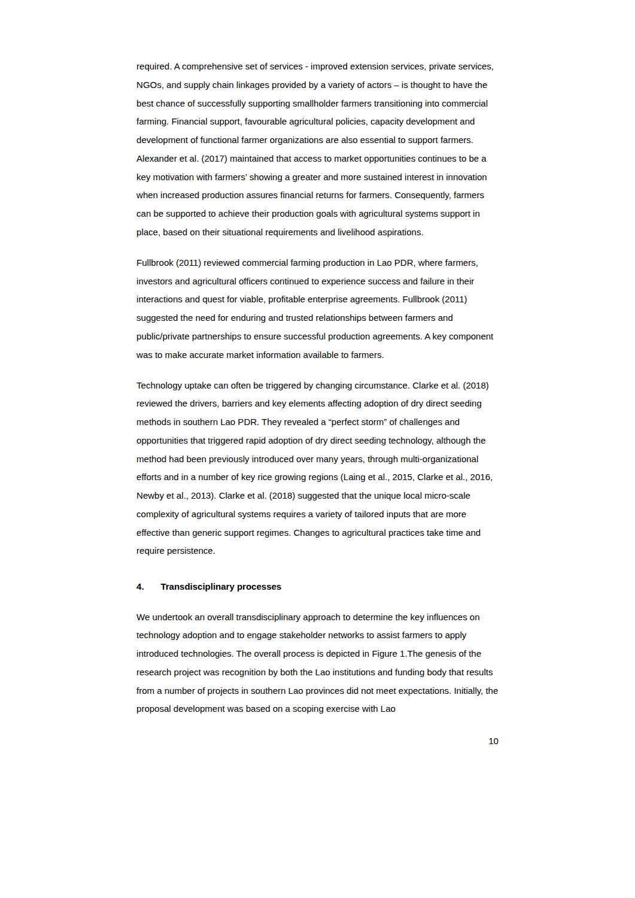required. A comprehensive set of services - improved extension services, private services, NGOs, and supply chain linkages provided by a variety of actors – is thought to have the best chance of successfully supporting smallholder farmers transitioning into commercial farming. Financial support, favourable agricultural policies, capacity development and development of functional farmer organizations are also essential to support farmers. Alexander et al. (2017) maintained that access to market opportunities continues to be a key motivation with farmers’ showing a greater and more sustained interest in innovation when increased production assures financial returns for farmers. Consequently, farmers can be supported to achieve their production goals with agricultural systems support in place, based on their situational requirements and livelihood aspirations.
Fullbrook (2011) reviewed commercial farming production in Lao PDR, where farmers, investors and agricultural officers continued to experience success and failure in their interactions and quest for viable, profitable enterprise agreements. Fullbrook (2011) suggested the need for enduring and trusted relationships between farmers and public/private partnerships to ensure successful production agreements. A key component was to make accurate market information available to farmers.
Technology uptake can often be triggered by changing circumstance. Clarke et al. (2018) reviewed the drivers, barriers and key elements affecting adoption of dry direct seeding methods in southern Lao PDR. They revealed a “perfect storm” of challenges and opportunities that triggered rapid adoption of dry direct seeding technology, although the method had been previously introduced over many years, through multi-organizational efforts and in a number of key rice growing regions (Laing et al., 2015, Clarke et al., 2016, Newby et al., 2013). Clarke et al. (2018) suggested that the unique local micro-scale complexity of agricultural systems requires a variety of tailored inputs that are more effective than generic support regimes. Changes to agricultural practices take time and require persistence.
4. Transdisciplinary processes
We undertook an overall transdisciplinary approach to determine the key influences on technology adoption and to engage stakeholder networks to assist farmers to apply introduced technologies. The overall process is depicted in Figure 1.The genesis of the research project was recognition by both the Lao institutions and funding body that results from a number of projects in southern Lao provinces did not meet expectations. Initially, the proposal development was based on a scoping exercise with Lao
10